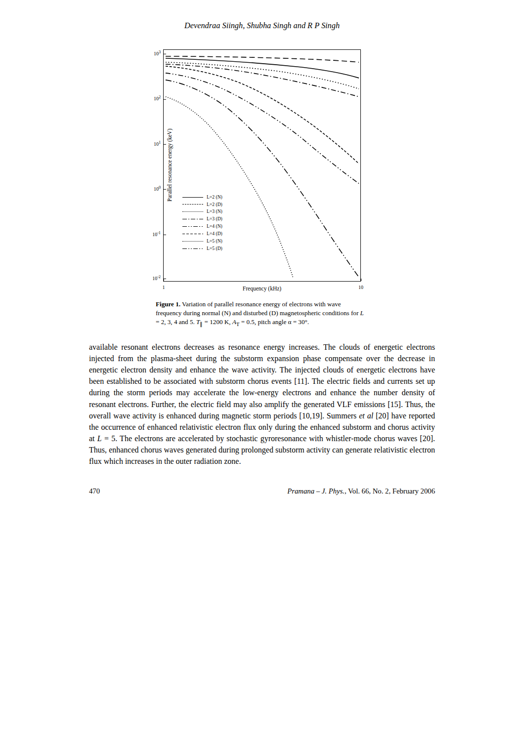Devendraa Siingh, Shubha Singh and R P Singh
Parallel resonance energy (keV) 103 102 101 100 10-1 10-2 1 10
L=2 (N)
L=2 (D)
L=3 (N)
L=3 (D)
L=4 (N)
L=4 (D)
L=5 (N)
L=5 (D)
Frequency (kHz)
Figure 1. Variation of parallel resonance energy of electrons with wave frequency during normal (N) and disturbed (D) magnetospheric conditions for L = 2, 3, 4 and 5. T∥ = 1200 K, AT = 0.5, pitch angle α = 30°.
available resonant electrons decreases as resonance energy increases. The clouds of energetic electrons injected from the plasma-sheet during the substorm expansion phase compensate over the decrease in energetic electron density and enhance the wave activity. The injected clouds of energetic electrons have been established to be associated with substorm chorus events [11]. The electric fields and currents set up during the storm periods may accelerate the low-energy electrons and enhance the number density of resonant electrons. Further, the electric field may also amplify the generated VLF emissions [15]. Thus, the overall wave activity is enhanced during magnetic storm periods [10,19]. Summers et al [20] have reported the occurrence of enhanced relativistic electron flux only during the enhanced substorm and chorus activity at L = 5. The electrons are accelerated by stochastic gyroresonance with whistler-mode chorus waves [20]. Thus, enhanced chorus waves generated during prolonged substorm activity can generate relativistic electron flux which increases in the outer radiation zone.
470 Pramana – J. Phys., Vol. 66, No. 2, February 2006